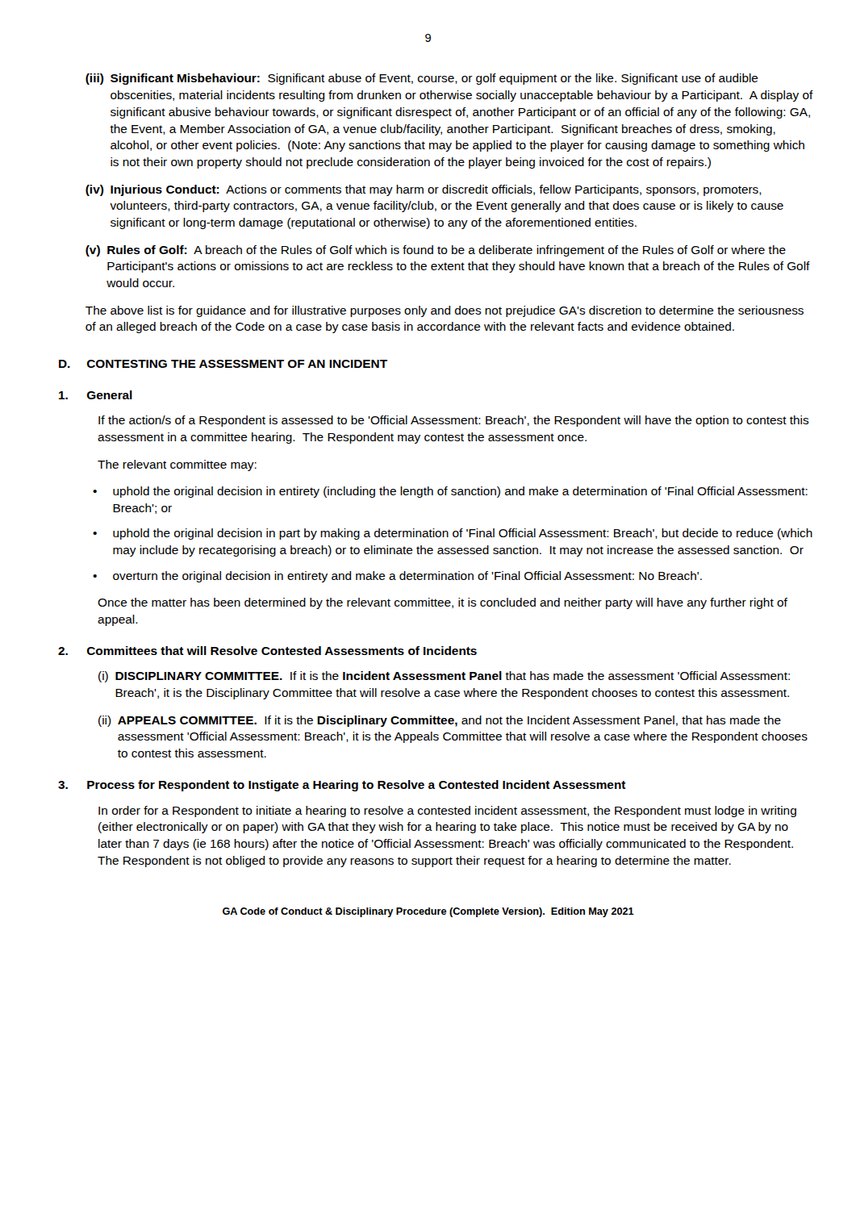9
(iii) Significant Misbehaviour: Significant abuse of Event, course, or golf equipment or the like. Significant use of audible obscenities, material incidents resulting from drunken or otherwise socially unacceptable behaviour by a Participant. A display of significant abusive behaviour towards, or significant disrespect of, another Participant or of an official of any of the following: GA, the Event, a Member Association of GA, a venue club/facility, another Participant. Significant breaches of dress, smoking, alcohol, or other event policies. (Note: Any sanctions that may be applied to the player for causing damage to something which is not their own property should not preclude consideration of the player being invoiced for the cost of repairs.)
(iv) Injurious Conduct: Actions or comments that may harm or discredit officials, fellow Participants, sponsors, promoters, volunteers, third-party contractors, GA, a venue facility/club, or the Event generally and that does cause or is likely to cause significant or long-term damage (reputational or otherwise) to any of the aforementioned entities.
(v) Rules of Golf: A breach of the Rules of Golf which is found to be a deliberate infringement of the Rules of Golf or where the Participant's actions or omissions to act are reckless to the extent that they should have known that a breach of the Rules of Golf would occur.
The above list is for guidance and for illustrative purposes only and does not prejudice GA's discretion to determine the seriousness of an alleged breach of the Code on a case by case basis in accordance with the relevant facts and evidence obtained.
D. CONTESTING THE ASSESSMENT OF AN INCIDENT
1. General
If the action/s of a Respondent is assessed to be 'Official Assessment: Breach', the Respondent will have the option to contest this assessment in a committee hearing. The Respondent may contest the assessment once.
The relevant committee may:
uphold the original decision in entirety (including the length of sanction) and make a determination of 'Final Official Assessment: Breach'; or
uphold the original decision in part by making a determination of 'Final Official Assessment: Breach', but decide to reduce (which may include by recategorising a breach) or to eliminate the assessed sanction. It may not increase the assessed sanction. Or
overturn the original decision in entirety and make a determination of 'Final Official Assessment: No Breach'.
Once the matter has been determined by the relevant committee, it is concluded and neither party will have any further right of appeal.
2. Committees that will Resolve Contested Assessments of Incidents
(i) DISCIPLINARY COMMITTEE. If it is the Incident Assessment Panel that has made the assessment 'Official Assessment: Breach', it is the Disciplinary Committee that will resolve a case where the Respondent chooses to contest this assessment.
(ii) APPEALS COMMITTEE. If it is the Disciplinary Committee, and not the Incident Assessment Panel, that has made the assessment 'Official Assessment: Breach', it is the Appeals Committee that will resolve a case where the Respondent chooses to contest this assessment.
3. Process for Respondent to Instigate a Hearing to Resolve a Contested Incident Assessment
In order for a Respondent to initiate a hearing to resolve a contested incident assessment, the Respondent must lodge in writing (either electronically or on paper) with GA that they wish for a hearing to take place. This notice must be received by GA by no later than 7 days (ie 168 hours) after the notice of 'Official Assessment: Breach' was officially communicated to the Respondent. The Respondent is not obliged to provide any reasons to support their request for a hearing to determine the matter.
GA Code of Conduct & Disciplinary Procedure (Complete Version). Edition May 2021